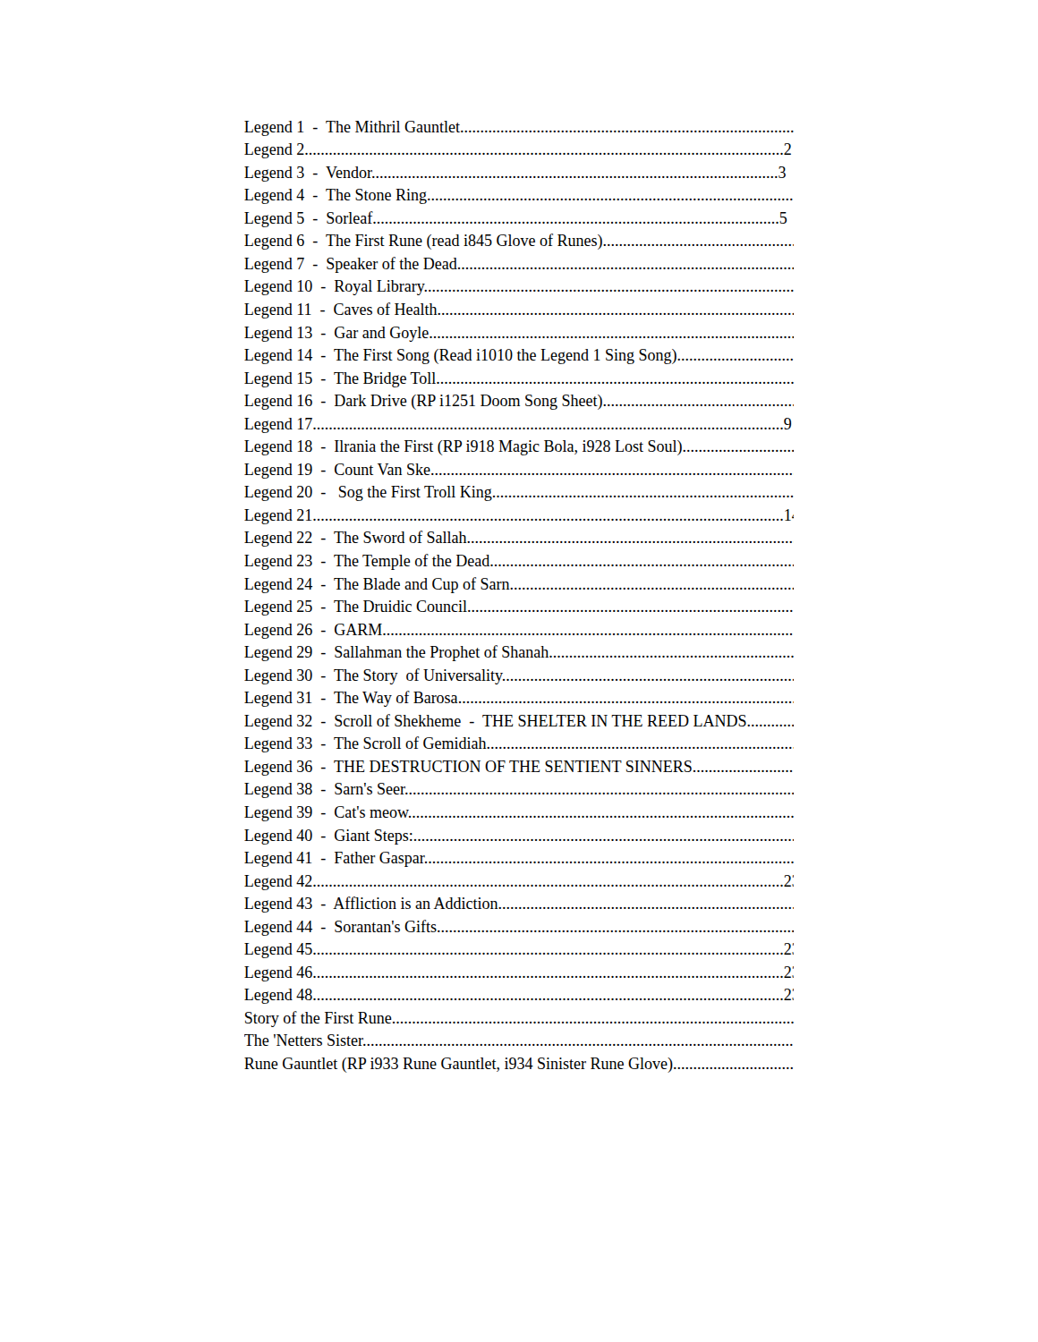Legend 1 - The Mithril Gauntlet....................................................................................... 2
Legend 2....................................................................................................................... 2
Legend 3 - Vendor..................................................................................................... 3
Legend 4 - The Stone Ring.............................................................................................. 4
Legend 5 - Sorleaf..................................................................................................... 5
Legend 6 - The First Rune (read i845 Glove of Runes).................................................... 6
Legend 7 - Speaker of the Dead....................................................................................... 6
Legend 10 - Royal Library.............................................................................................. 7
Legend 11 - Caves of Health............................................................................................ 7
Legend 13 - Gar and Goyle.............................................................................................. 7
Legend 14 - The First Song (Read i1010 the Legend 1 Sing Song)................................. 8
Legend 15 - The Bridge Toll.............................................................................................. 8
Legend 16 - Dark Drive (RP i1251 Doom Song Sheet)..................................................... 9
Legend 17..................................................................................................................... 9
Legend 18 - Ilrania the First (RP i918 Magic Bola, i928 Lost Soul).............................. 11
Legend 19 - Count Van Ske.............................................................................................. 11
Legend 20 - Sog the First Troll King............................................................................. 12
Legend 21..................................................................................................................... 14
Legend 22 - The Sword of Sallah..................................................................................... 14
Legend 23 - The Temple of the Dead.............................................................................. 15
Legend 24 - The Blade and Cup of Sarn......................................................................... 16
Legend 25 - The Druidic Council..................................................................................... 16
Legend 26 - GARM....................................................................................................... 17
Legend 29 - Sallahman the Prophet of Shanah............................................................. 17
Legend 30 - The Story of Universality........................................................................... 18
Legend 31 - The Way of Barosa....................................................................................... 19
Legend 32 - Scroll of Shekheme - THE SHELTER IN THE REED LANDS.............. 20
Legend 33 - The Scroll of Gemidiah................................................................................ 21
Legend 36 - THE DESTRUCTION OF THE SENTIENT SINNERS............................ 22
Legend 38 - Sarn's Seer..................................................................................................... 23
Legend 39 - Cat's meow..................................................................................................... 23
Legend 40 - Giant Steps:................................................................................................... 23
Legend 41 - Father Gaspar................................................................................................. 23
Legend 42..................................................................................................................... 23
Legend 43 - Affliction is an Addiction............................................................................ 23
Legend 44 - Sorantan's Gifts.............................................................................................. 23
Legend 45..................................................................................................................... 23
Legend 46..................................................................................................................... 23
Legend 48..................................................................................................................... 23
Story of the First Rune..................................................................................................... 24
The 'Netters Sister............................................................................................................. 24
Rune Gauntlet (RP i933 Rune Gauntlet, i934 Sinister Rune Glove)............................... 25